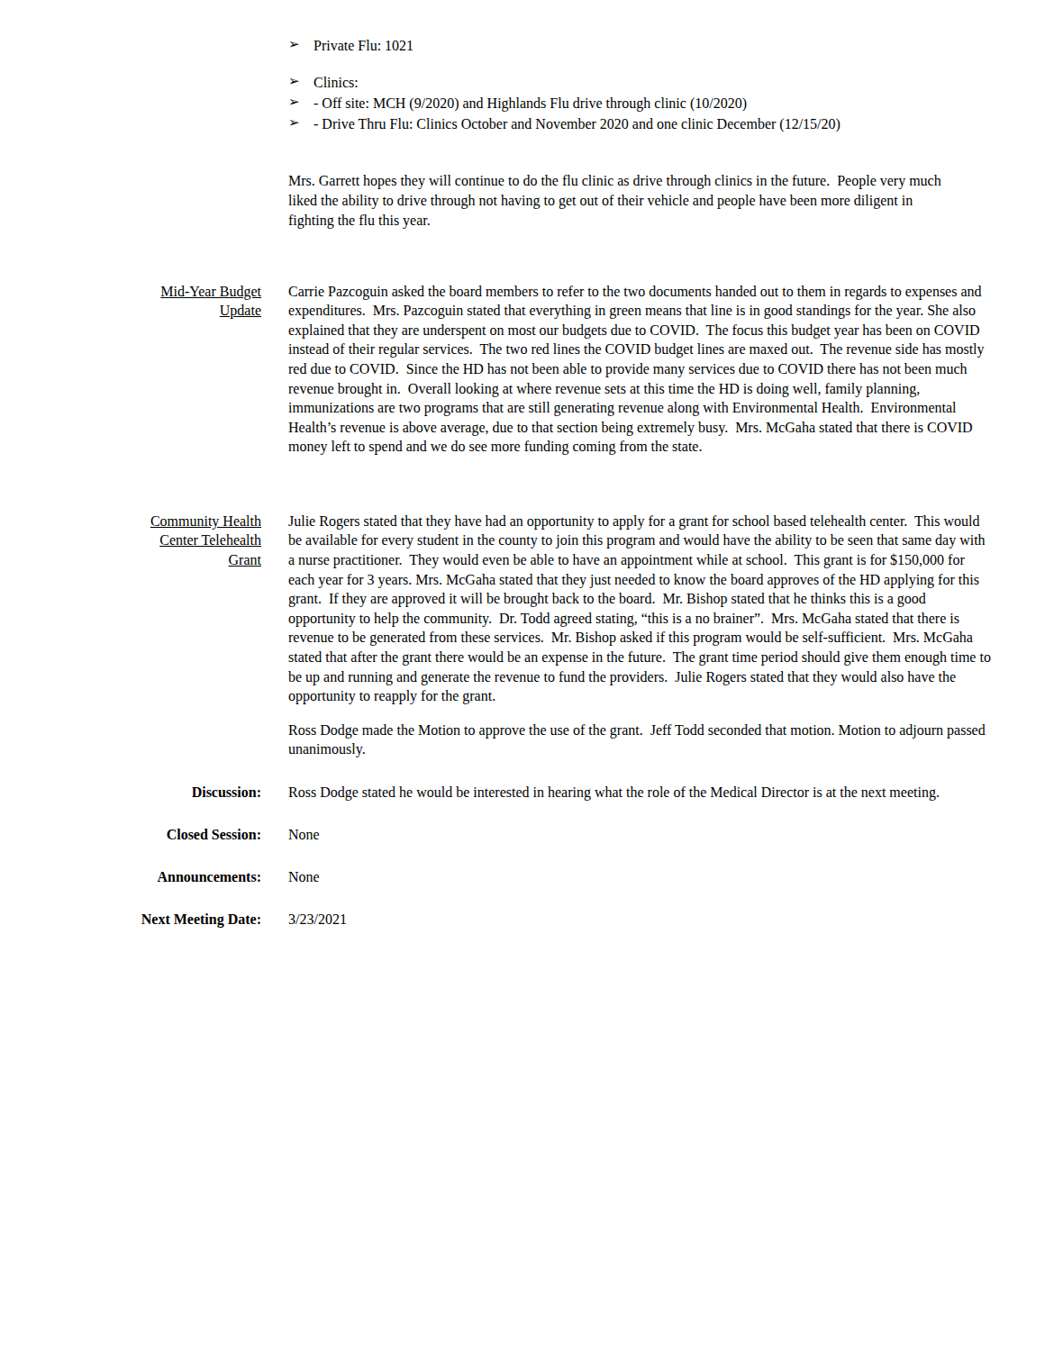➢ Private Flu: 1021
➢ Clinics:
➢ - Off site: MCH (9/2020) and Highlands Flu drive through clinic (10/2020)
➢ - Drive Thru Flu: Clinics October and November 2020 and one clinic December (12/15/20)
Mrs. Garrett hopes they will continue to do the flu clinic as drive through clinics in the future. People very much liked the ability to drive through not having to get out of their vehicle and people have been more diligent in fighting the flu this year.
Mid-Year Budget
Update
Carrie Pazcoguin asked the board members to refer to the two documents handed out to them in regards to expenses and expenditures. Mrs. Pazcoguin stated that everything in green means that line is in good standings for the year. She also explained that they are underspent on most our budgets due to COVID. The focus this budget year has been on COVID instead of their regular services. The two red lines the COVID budget lines are maxed out. The revenue side has mostly red due to COVID. Since the HD has not been able to provide many services due to COVID there has not been much revenue brought in. Overall looking at where revenue sets at this time the HD is doing well, family planning, immunizations are two programs that are still generating revenue along with Environmental Health. Environmental Health’s revenue is above average, due to that section being extremely busy. Mrs. McGaha stated that there is COVID money left to spend and we do see more funding coming from the state.
Community Health
Center Telehealth
Grant
Julie Rogers stated that they have had an opportunity to apply for a grant for school based telehealth center. This would be available for every student in the county to join this program and would have the ability to be seen that same day with a nurse practitioner. They would even be able to have an appointment while at school. This grant is for $150,000 for each year for 3 years. Mrs. McGaha stated that they just needed to know the board approves of the HD applying for this grant. If they are approved it will be brought back to the board. Mr. Bishop stated that he thinks this is a good opportunity to help the community. Dr. Todd agreed stating, “this is a no brainer”. Mrs. McGaha stated that there is revenue to be generated from these services. Mr. Bishop asked if this program would be self-sufficient. Mrs. McGaha stated that after the grant there would be an expense in the future. The grant time period should give them enough time to be up and running and generate the revenue to fund the providers. Julie Rogers stated that they would also have the opportunity to reapply for the grant.
Ross Dodge made the Motion to approve the use of the grant. Jeff Todd seconded that motion. Motion to adjourn passed unanimously.
Discussion:
Ross Dodge stated he would be interested in hearing what the role of the Medical Director is at the next meeting.
Closed Session:
None
Announcements:
None
Next Meeting Date:
3/23/2021